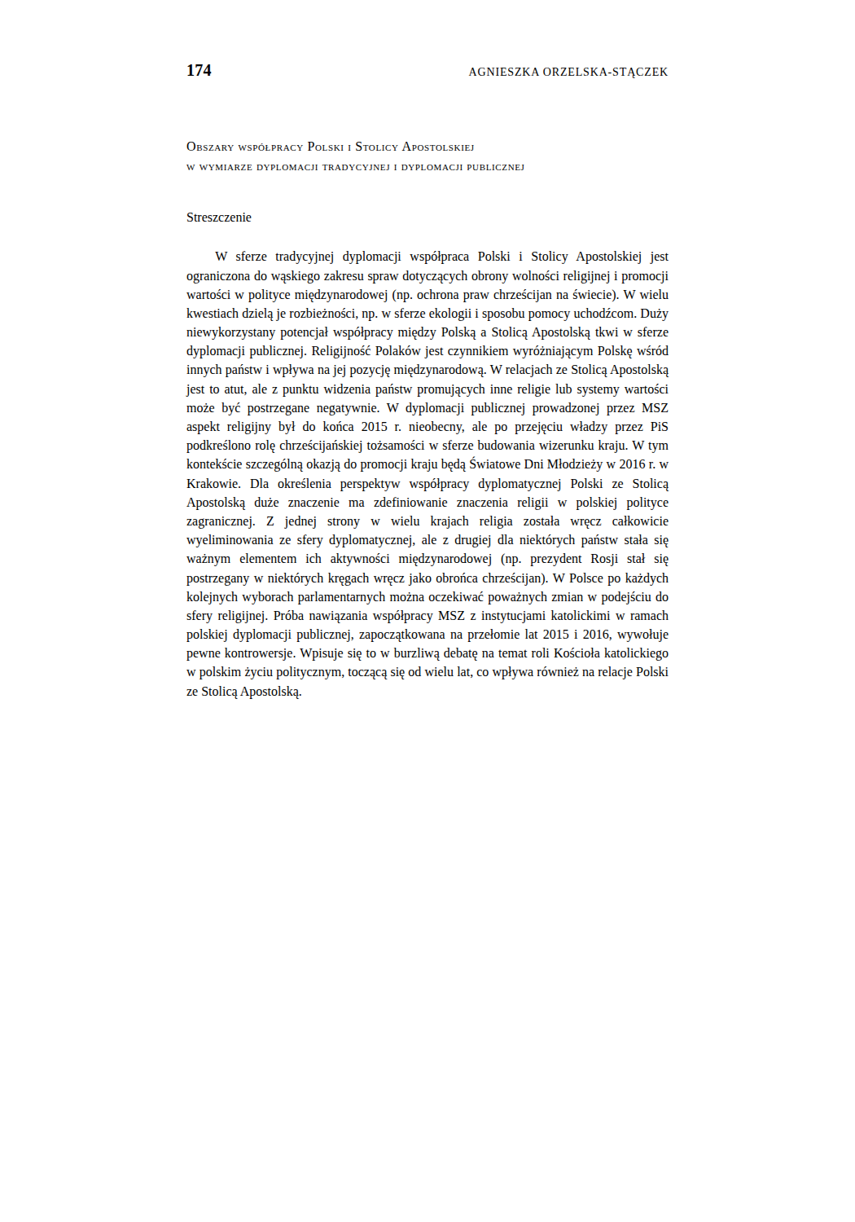174 Agnieszka Orzelska-Stączek
Obszary współpracy Polski i Stolicy Apostolskiej w wymiarze dyplomacji tradycyjnej i dyplomacji publicznej
Streszczenie
W sferze tradycyjnej dyplomacji współpraca Polski i Stolicy Apostolskiej jest ograniczona do wąskiego zakresu spraw dotyczących obrony wolności religijnej i promocji wartości w polityce międzynarodowej (np. ochrona praw chrześcijan na świecie). W wielu kwestiach dzielą je rozbieżności, np. w sferze ekologii i sposobu pomocy uchodźcom. Duży niewykorzystany potencjał współpracy między Polską a Stolicą Apostolską tkwi w sferze dyplomacji publicznej. Religijność Polaków jest czynnikiem wyróżniającym Polskę wśród innych państw i wpływa na jej pozycję międzynarodową. W relacjach ze Stolicą Apostolską jest to atut, ale z punktu widzenia państw promujących inne religie lub systemy wartości może być postrzegane negatywnie. W dyplomacji publicznej prowadzonej przez MSZ aspekt religijny był do końca 2015 r. nieobecny, ale po przejęciu władzy przez PiS podkreślono rolę chrześcijańskiej tożsamości w sferze budowania wizerunku kraju. W tym kontekście szczególną okazją do promocji kraju będą Światowe Dni Młodzieży w 2016 r. w Krakowie. Dla określenia perspektyw współpracy dyplomatycznej Polski ze Stolicą Apostolską duże znaczenie ma zdefiniowanie znaczenia religii w polskiej polityce zagranicznej. Z jednej strony w wielu krajach religia została wręcz całkowicie wyeliminowania ze sfery dyplomatycznej, ale z drugiej dla niektórych państw stała się ważnym elementem ich aktywności międzynarodowej (np. prezydent Rosji stał się postrzegany w niektórych kręgach wręcz jako obrońca chrześcijan). W Polsce po każdych kolejnych wyborach parlamentarnych można oczekiwać poważnych zmian w podejściu do sfery religijnej. Próba nawiązania współpracy MSZ z instytucjami katolickimi w ramach polskiej dyplomacji publicznej, zapoczątkowana na przełomie lat 2015 i 2016, wywołuje pewne kontrowersje. Wpisuje się to w burzliwą debatę na temat roli Kościoła katolickiego w polskim życiu politycznym, toczącą się od wielu lat, co wpływa również na relacje Polski ze Stolicą Apostolską.